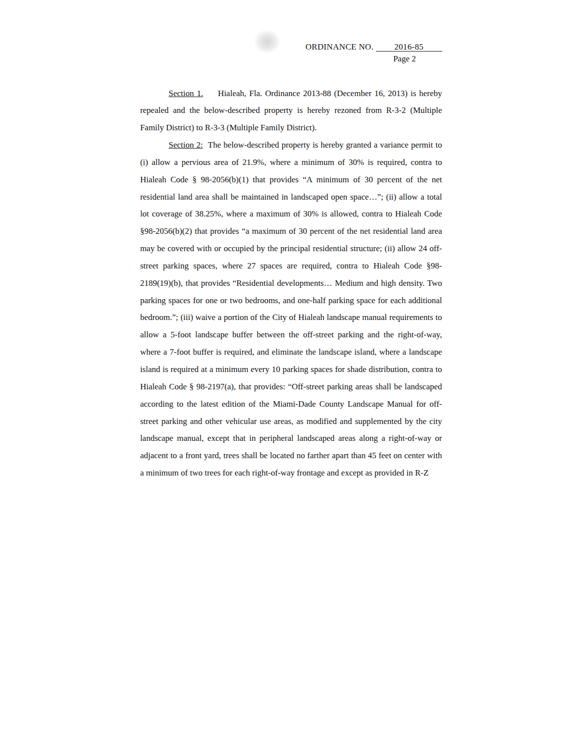Ordinance No. 2016-85
Page 2
Section 1. Hialeah, Fla. Ordinance 2013-88 (December 16, 2013) is hereby repealed and the below-described property is hereby rezoned from R-3-2 (Multiple Family District) to R-3-3 (Multiple Family District).
Section 2: The below-described property is hereby granted a variance permit to (i) allow a pervious area of 21.9%, where a minimum of 30% is required, contra to Hialeah Code § 98-2056(b)(1) that provides “A minimum of 30 percent of the net residential land area shall be maintained in landscaped open space…”; (ii) allow a total lot coverage of 38.25%, where a maximum of 30% is allowed, contra to Hialeah Code §98-2056(b)(2) that provides “a maximum of 30 percent of the net residential land area may be covered with or occupied by the principal residential structure; (ii) allow 24 off-street parking spaces, where 27 spaces are required, contra to Hialeah Code §98-2189(19)(b), that provides “Residential developments… Medium and high density. Two parking spaces for one or two bedrooms, and one-half parking space for each additional bedroom.”; (iii) waive a portion of the City of Hialeah landscape manual requirements to allow a 5-foot landscape buffer between the off-street parking and the right-of-way, where a 7-foot buffer is required, and eliminate the landscape island, where a landscape island is required at a minimum every 10 parking spaces for shade distribution, contra to Hialeah Code § 98-2197(a), that provides: “Off-street parking areas shall be landscaped according to the latest edition of the Miami-Dade County Landscape Manual for off-street parking and other vehicular use areas, as modified and supplemented by the city landscape manual, except that in peripheral landscaped areas along a right-of-way or adjacent to a front yard, trees shall be located no farther apart than 45 feet on center with a minimum of two trees for each right-of-way frontage and except as provided in R-Z